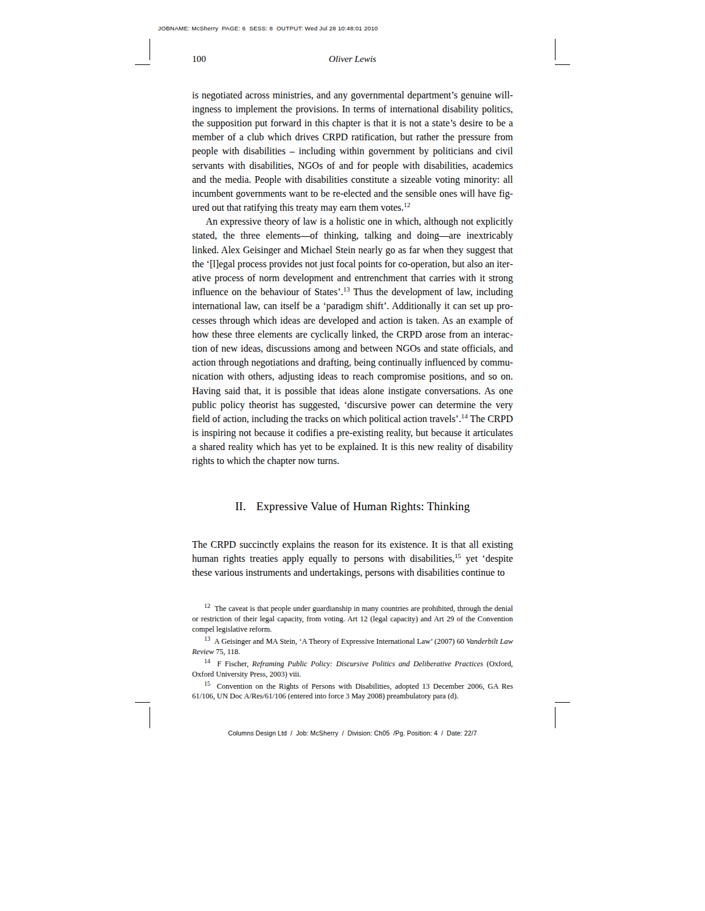JOBNAME: McSherry PAGE: 6 SESS: 8 OUTPUT: Wed Jul 28 10:48:01 2010
100
Oliver Lewis
is negotiated across ministries, and any governmental department’s genuine willingness to implement the provisions. In terms of international disability politics, the supposition put forward in this chapter is that it is not a state’s desire to be a member of a club which drives CRPD ratification, but rather the pressure from people with disabilities – including within government by politicians and civil servants with disabilities, NGOs of and for people with disabilities, academics and the media. People with disabilities constitute a sizeable voting minority: all incumbent governments want to be re-elected and the sensible ones will have figured out that ratifying this treaty may earn them votes.12
An expressive theory of law is a holistic one in which, although not explicitly stated, the three elements—of thinking, talking and doing—are inextricably linked. Alex Geisinger and Michael Stein nearly go as far when they suggest that the ‘[l]egal process provides not just focal points for co-operation, but also an iterative process of norm development and entrenchment that carries with it strong influence on the behaviour of States’.13 Thus the development of law, including international law, can itself be a ‘paradigm shift’. Additionally it can set up processes through which ideas are developed and action is taken. As an example of how these three elements are cyclically linked, the CRPD arose from an interaction of new ideas, discussions among and between NGOs and state officials, and action through negotiations and drafting, being continually influenced by communication with others, adjusting ideas to reach compromise positions, and so on. Having said that, it is possible that ideas alone instigate conversations. As one public policy theorist has suggested, ‘discursive power can determine the very field of action, including the tracks on which political action travels’.14 The CRPD is inspiring not because it codifies a pre-existing reality, but because it articulates a shared reality which has yet to be explained. It is this new reality of disability rights to which the chapter now turns.
II. Expressive Value of Human Rights: Thinking
The CRPD succinctly explains the reason for its existence. It is that all existing human rights treaties apply equally to persons with disabilities,15 yet ‘despite these various instruments and undertakings, persons with disabilities continue to
12 The caveat is that people under guardianship in many countries are prohibited, through the denial or restriction of their legal capacity, from voting. Art 12 (legal capacity) and Art 29 of the Convention compel legislative reform.
13 A Geisinger and MA Stein, ‘A Theory of Expressive International Law’ (2007) 60 Vanderbilt Law Review 75, 118.
14 F Fischer, Reframing Public Policy: Discursive Politics and Deliberative Practices (Oxford, Oxford University Press, 2003) viii.
15 Convention on the Rights of Persons with Disabilities, adopted 13 December 2006, GA Res 61/106, UN Doc A/Res/61/106 (entered into force 3 May 2008) preambulatory para (d).
Columns Design Ltd / Job: McSherry / Division: Ch05 /Pg. Position: 4 / Date: 22/7